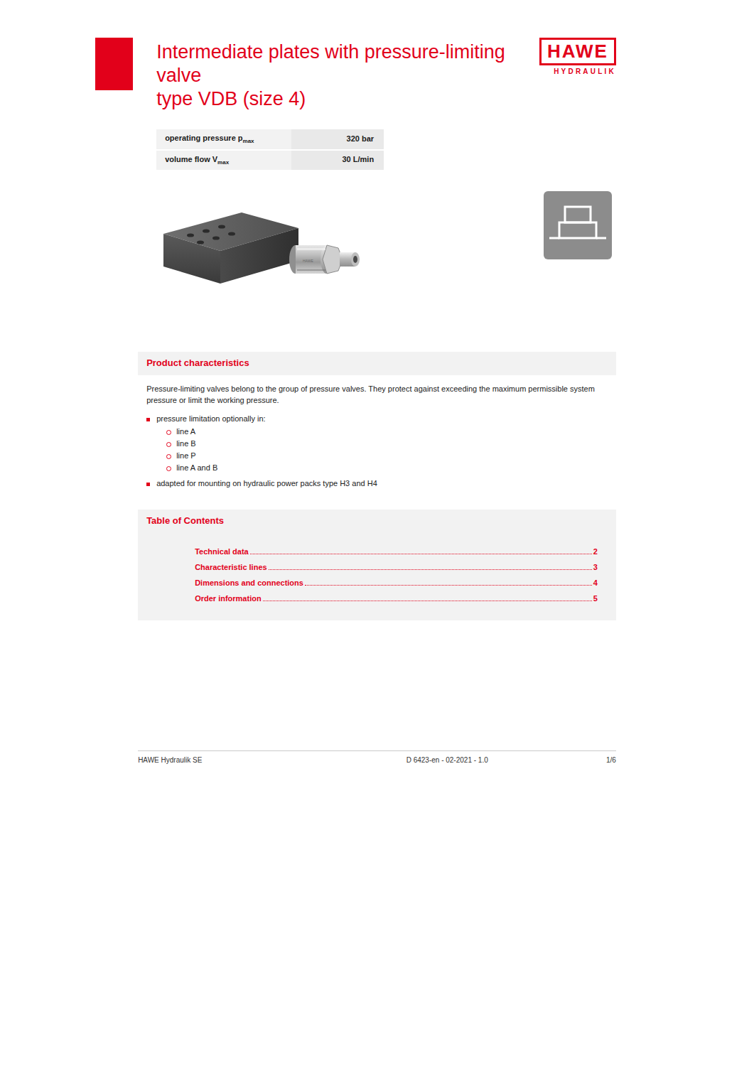HAWE
HYDRAULIK
Intermediate plates with pressure-limiting valve
type VDB (size 4)
| operating pressure p max | 320 bar |
| volume flow V max | 30 L/min |
HAWE
Product characteristics
Pressure-limiting valves belong to the group of pressure valves. They protect against exceeding the maximum permissible system pressure or limit the working pressure.
pressure limitation optionally in:
line A
line B
line P
line A and B
adapted for mounting on hydraulic power packs type H3 and H4
Table of Contents
Technical data 2
Characteristic lines 3
Dimensions and connections 4
Order information 5
HAWE Hydraulik SE
D 6423-en - 02-2021 - 1.0
1/6